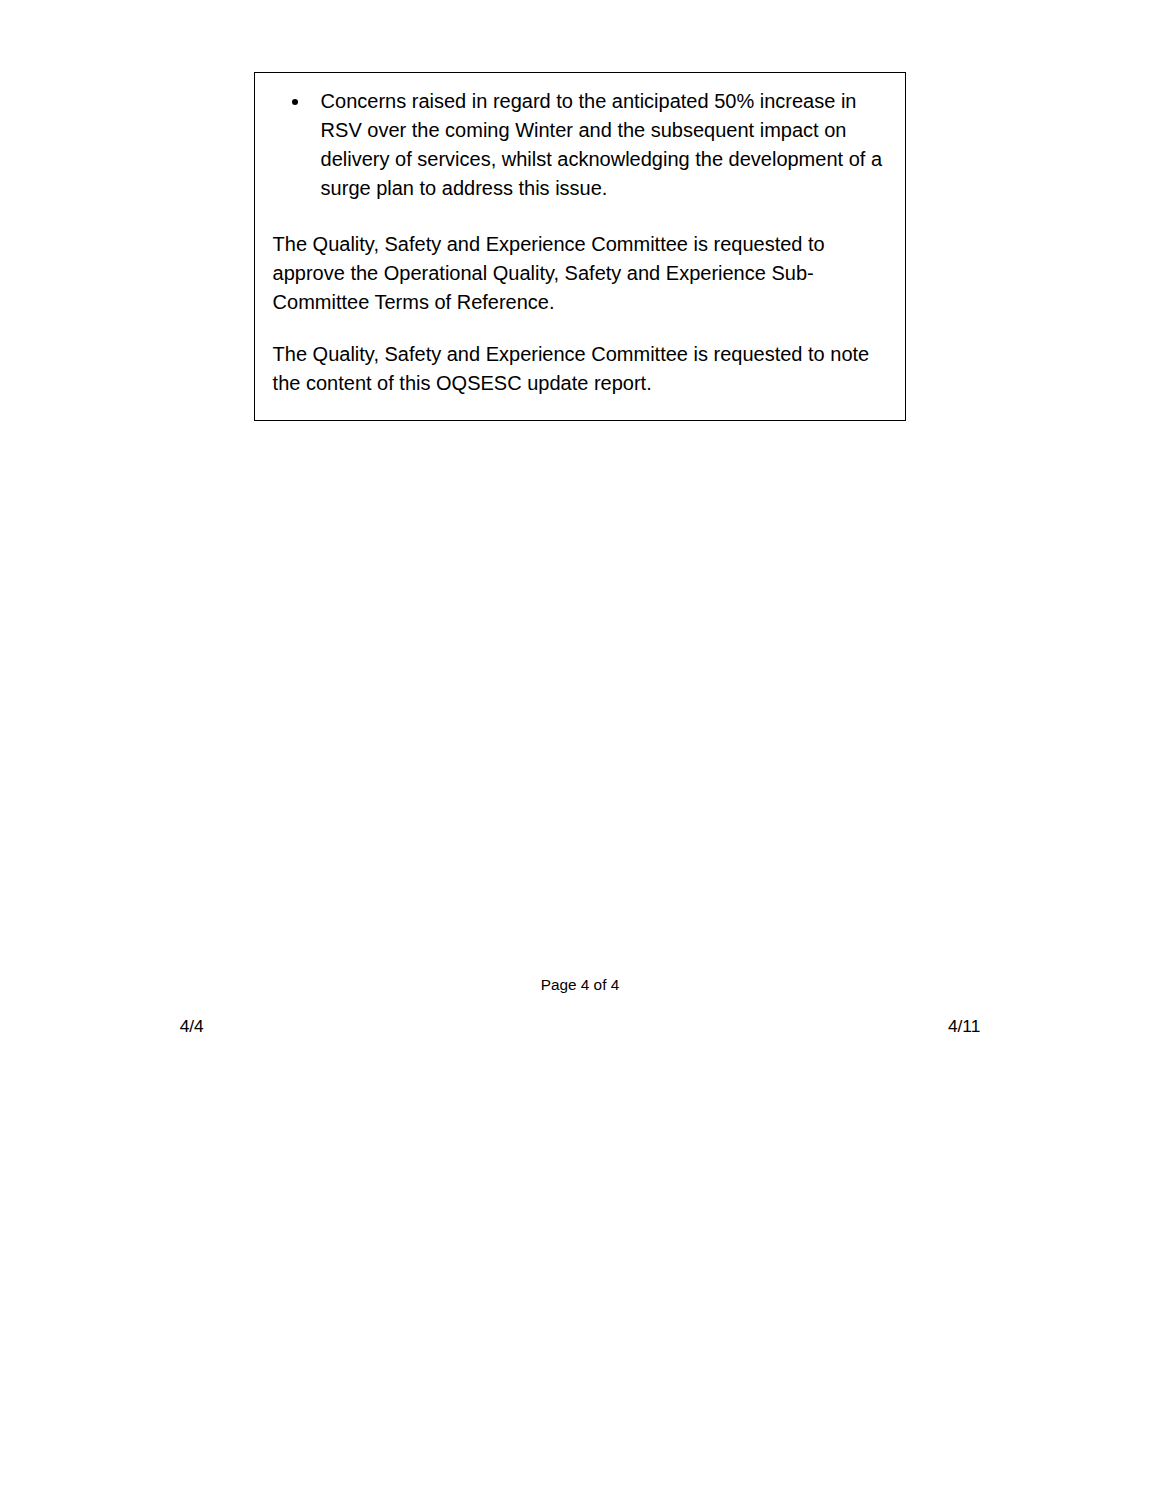Concerns raised in regard to the anticipated 50% increase in RSV over the coming Winter and the subsequent impact on delivery of services, whilst acknowledging the development of a surge plan to address this issue.
The Quality, Safety and Experience Committee is requested to approve the Operational Quality, Safety and Experience Sub-Committee Terms of Reference.
The Quality, Safety and Experience Committee is requested to note the content of this OQSESC update report.
Page 4 of 4
4/4 4/11